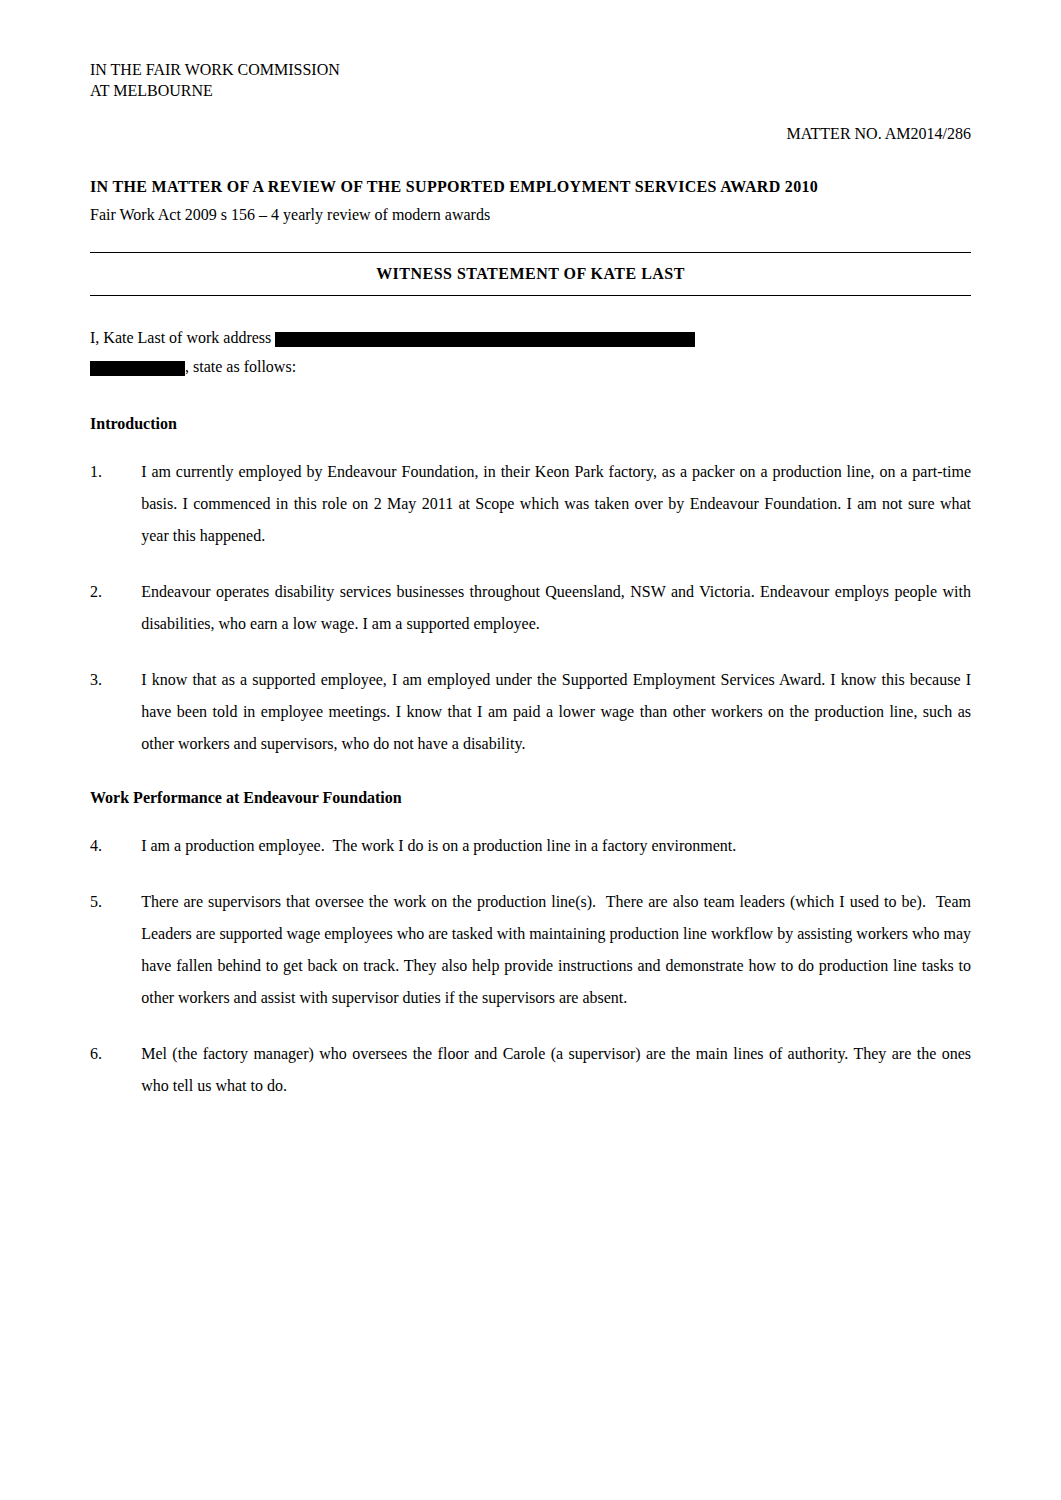IN THE FAIR WORK COMMISSION
AT MELBOURNE
MATTER NO. AM2014/286
In the matter of a review of the Supported Employment Services Award 2010
Fair Work Act 2009 s 156 – 4 yearly review of modern awards
Witness Statement of Kate Last
I, Kate Last of work address
, state as follows:
Introduction
I am currently employed by Endeavour Foundation, in their Keon Park factory, as a packer on a production line, on a part-time basis. I commenced in this role on 2 May 2011 at Scope which was taken over by Endeavour Foundation. I am not sure what year this happened.
Endeavour operates disability services businesses throughout Queensland, NSW and Victoria. Endeavour employs people with disabilities, who earn a low wage. I am a supported employee.
I know that as a supported employee, I am employed under the Supported Employment Services Award. I know this because I have been told in employee meetings. I know that I am paid a lower wage than other workers on the production line, such as other workers and supervisors, who do not have a disability.
Work Performance at Endeavour Foundation
I am a production employee. The work I do is on a production line in a factory environment.
There are supervisors that oversee the work on the production line(s). There are also team leaders (which I used to be). Team Leaders are supported wage employees who are tasked with maintaining production line workflow by assisting workers who may have fallen behind to get back on track. They also help provide instructions and demonstrate how to do production line tasks to other workers and assist with supervisor duties if the supervisors are absent.
Mel (the factory manager) who oversees the floor and Carole (a supervisor) are the main lines of authority. They are the ones who tell us what to do.